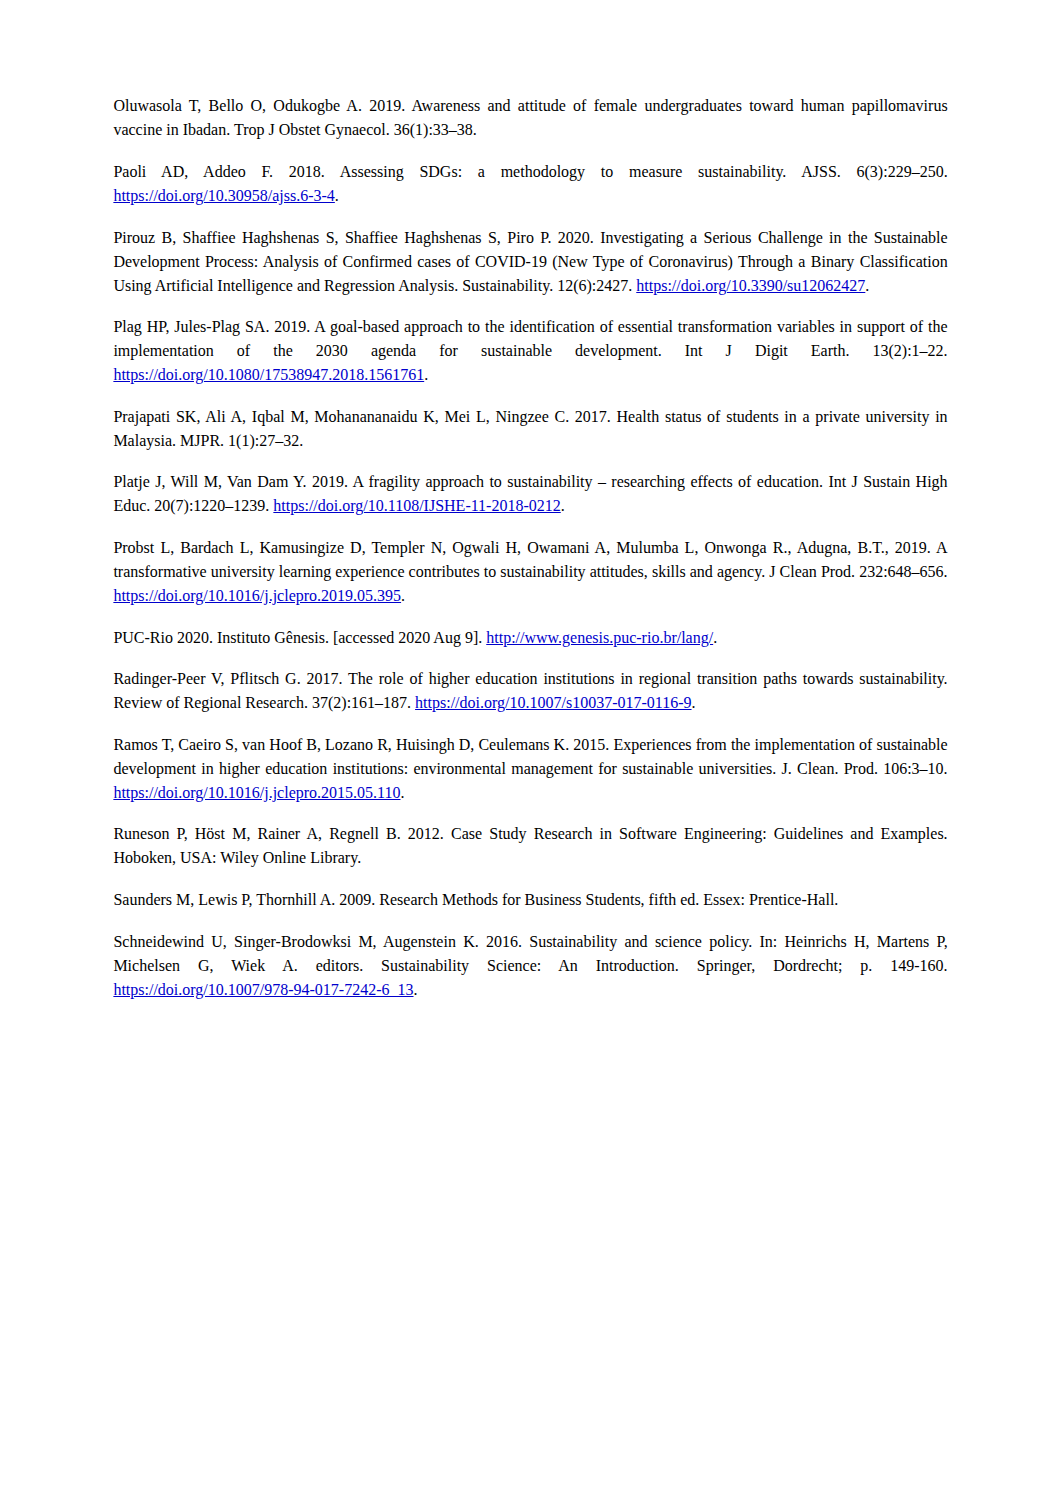Oluwasola T, Bello O, Odukogbe A. 2019. Awareness and attitude of female undergraduates toward human papillomavirus vaccine in Ibadan. Trop J Obstet Gynaecol. 36(1):33–38.
Paoli AD, Addeo F. 2018. Assessing SDGs: a methodology to measure sustainability. AJSS. 6(3):229–250. https://doi.org/10.30958/ajss.6-3-4.
Pirouz B, Shaffiee Haghshenas S, Shaffiee Haghshenas S, Piro P. 2020. Investigating a Serious Challenge in the Sustainable Development Process: Analysis of Confirmed cases of COVID-19 (New Type of Coronavirus) Through a Binary Classification Using Artificial Intelligence and Regression Analysis. Sustainability. 12(6):2427. https://doi.org/10.3390/su12062427.
Plag HP, Jules-Plag SA. 2019. A goal-based approach to the identification of essential transformation variables in support of the implementation of the 2030 agenda for sustainable development. Int J Digit Earth. 13(2):1–22. https://doi.org/10.1080/17538947.2018.1561761.
Prajapati SK, Ali A, Iqbal M, Mohanananaidu K, Mei L, Ningzee C. 2017. Health status of students in a private university in Malaysia. MJPR. 1(1):27–32.
Platje J, Will M, Van Dam Y. 2019. A fragility approach to sustainability – researching effects of education. Int J Sustain High Educ. 20(7):1220–1239. https://doi.org/10.1108/IJSHE-11-2018-0212.
Probst L, Bardach L, Kamusingize D, Templer N, Ogwali H, Owamani A, Mulumba L, Onwonga R., Adugna, B.T., 2019. A transformative university learning experience contributes to sustainability attitudes, skills and agency. J Clean Prod. 232:648–656. https://doi.org/10.1016/j.jclepro.2019.05.395.
PUC-Rio 2020. Instituto Gênesis. [accessed 2020 Aug 9]. http://www.genesis.puc-rio.br/lang/.
Radinger-Peer V, Pflitsch G. 2017. The role of higher education institutions in regional transition paths towards sustainability. Review of Regional Research. 37(2):161–187. https://doi.org/10.1007/s10037-017-0116-9.
Ramos T, Caeiro S, van Hoof B, Lozano R, Huisingh D, Ceulemans K. 2015. Experiences from the implementation of sustainable development in higher education institutions: environmental management for sustainable universities. J. Clean. Prod. 106:3–10. https://doi.org/10.1016/j.jclepro.2015.05.110.
Runeson P, Höst M, Rainer A, Regnell B. 2012. Case Study Research in Software Engineering: Guidelines and Examples. Hoboken, USA: Wiley Online Library.
Saunders M, Lewis P, Thornhill A. 2009. Research Methods for Business Students, fifth ed. Essex: Prentice-Hall.
Schneidewind U, Singer-Brodowksi M, Augenstein K. 2016. Sustainability and science policy. In: Heinrichs H, Martens P, Michelsen G, Wiek A. editors. Sustainability Science: An Introduction. Springer, Dordrecht; p. 149-160. https://doi.org/10.1007/978-94-017-7242-6_13.